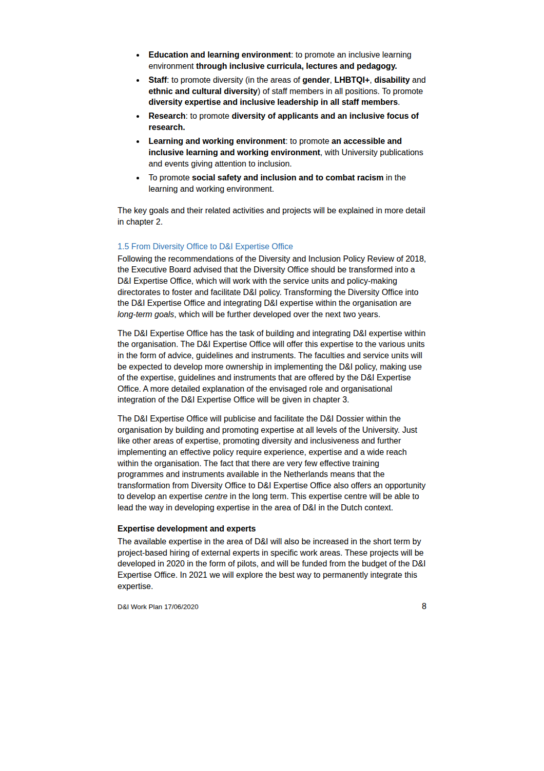Education and learning environment: to promote an inclusive learning environment through inclusive curricula, lectures and pedagogy.
Staff: to promote diversity (in the areas of gender, LHBTQI+, disability and ethnic and cultural diversity) of staff members in all positions. To promote diversity expertise and inclusive leadership in all staff members.
Research: to promote diversity of applicants and an inclusive focus of research.
Learning and working environment: to promote an accessible and inclusive learning and working environment, with University publications and events giving attention to inclusion.
To promote social safety and inclusion and to combat racism in the learning and working environment.
The key goals and their related activities and projects will be explained in more detail in chapter 2.
1.5 From Diversity Office to D&I Expertise Office
Following the recommendations of the Diversity and Inclusion Policy Review of 2018, the Executive Board advised that the Diversity Office should be transformed into a D&I Expertise Office, which will work with the service units and policy-making directorates to foster and facilitate D&I policy. Transforming the Diversity Office into the D&I Expertise Office and integrating D&I expertise within the organisation are long-term goals, which will be further developed over the next two years.
The D&I Expertise Office has the task of building and integrating D&I expertise within the organisation. The D&I Expertise Office will offer this expertise to the various units in the form of advice, guidelines and instruments. The faculties and service units will be expected to develop more ownership in implementing the D&I policy, making use of the expertise, guidelines and instruments that are offered by the D&I Expertise Office. A more detailed explanation of the envisaged role and organisational integration of the D&I Expertise Office will be given in chapter 3.
The D&I Expertise Office will publicise and facilitate the D&I Dossier within the organisation by building and promoting expertise at all levels of the University. Just like other areas of expertise, promoting diversity and inclusiveness and further implementing an effective policy require experience, expertise and a wide reach within the organisation. The fact that there are very few effective training programmes and instruments available in the Netherlands means that the transformation from Diversity Office to D&I Expertise Office also offers an opportunity to develop an expertise centre in the long term. This expertise centre will be able to lead the way in developing expertise in the area of D&I in the Dutch context.
Expertise development and experts
The available expertise in the area of D&I will also be increased in the short term by project-based hiring of external experts in specific work areas. These projects will be developed in 2020 in the form of pilots, and will be funded from the budget of the D&I Expertise Office. In 2021 we will explore the best way to permanently integrate this expertise.
D&I Work Plan 17/06/2020 8